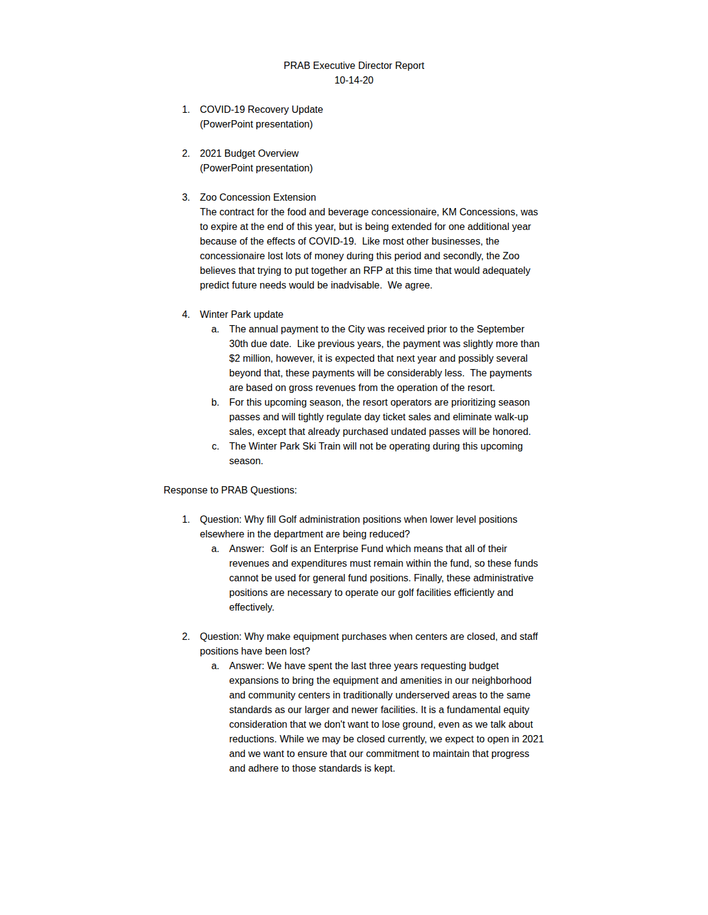PRAB Executive Director Report
10-14-20
COVID-19 Recovery Update
(PowerPoint presentation)
2021 Budget Overview
(PowerPoint presentation)
Zoo Concession Extension
The contract for the food and beverage concessionaire, KM Concessions, was to expire at the end of this year, but is being extended for one additional year because of the effects of COVID-19. Like most other businesses, the concessionaire lost lots of money during this period and secondly, the Zoo believes that trying to put together an RFP at this time that would adequately predict future needs would be inadvisable. We agree.
Winter Park update
The annual payment to the City was received prior to the September 30th due date. Like previous years, the payment was slightly more than $2 million, however, it is expected that next year and possibly several beyond that, these payments will be considerably less. The payments are based on gross revenues from the operation of the resort.
For this upcoming season, the resort operators are prioritizing season passes and will tightly regulate day ticket sales and eliminate walk-up sales, except that already purchased undated passes will be honored.
The Winter Park Ski Train will not be operating during this upcoming season.
Response to PRAB Questions:
Question: Why fill Golf administration positions when lower level positions elsewhere in the department are being reduced?
Answer: Golf is an Enterprise Fund which means that all of their revenues and expenditures must remain within the fund, so these funds cannot be used for general fund positions. Finally, these administrative positions are necessary to operate our golf facilities efficiently and effectively.
Question: Why make equipment purchases when centers are closed, and staff positions have been lost?
Answer: We have spent the last three years requesting budget expansions to bring the equipment and amenities in our neighborhood and community centers in traditionally underserved areas to the same standards as our larger and newer facilities. It is a fundamental equity consideration that we don't want to lose ground, even as we talk about reductions. While we may be closed currently, we expect to open in 2021 and we want to ensure that our commitment to maintain that progress and adhere to those standards is kept.